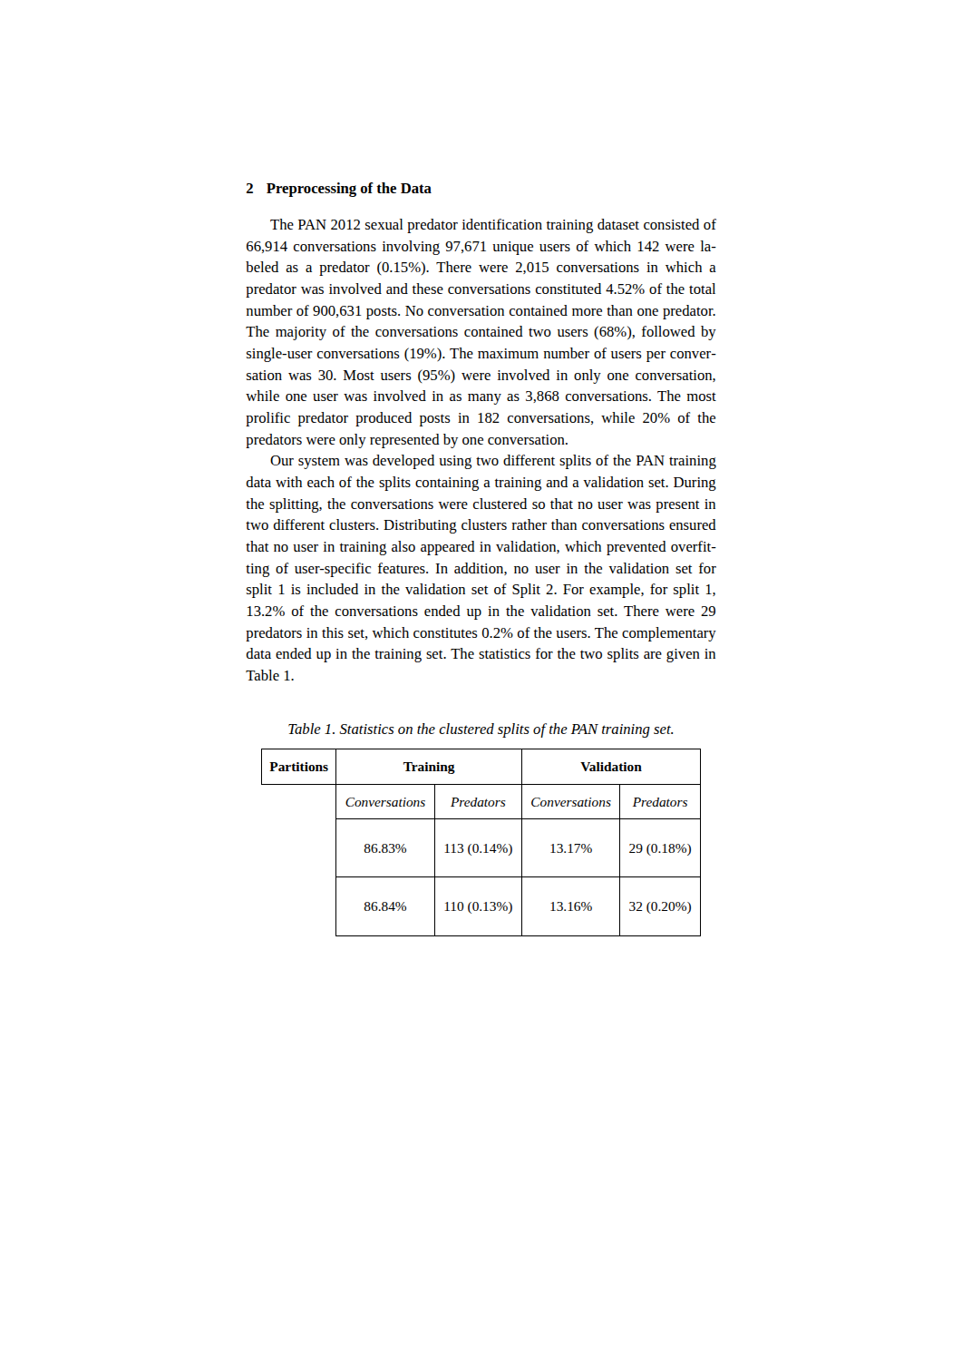2 Preprocessing of the Data
The PAN 2012 sexual predator identification training dataset consisted of 66,914 conversations involving 97,671 unique users of which 142 were labeled as a predator (0.15%). There were 2,015 conversations in which a predator was involved and these conversations constituted 4.52% of the total number of 900,631 posts. No conversation contained more than one predator. The majority of the conversations contained two users (68%), followed by single-user conversations (19%). The maximum number of users per conversation was 30. Most users (95%) were involved in only one conversation, while one user was involved in as many as 3,868 conversations. The most prolific predator produced posts in 182 conversations, while 20% of the predators were only represented by one conversation.
Our system was developed using two different splits of the PAN training data with each of the splits containing a training and a validation set. During the splitting, the conversations were clustered so that no user was present in two different clusters. Distributing clusters rather than conversations ensured that no user in training also appeared in validation, which prevented overfitting of user-specific features. In addition, no user in the validation set for split 1 is included in the validation set of Split 2. For example, for split 1, 13.2% of the conversations ended up in the validation set. There were 29 predators in this set, which constitutes 0.2% of the users. The complementary data ended up in the training set. The statistics for the two splits are given in Table 1.
Table 1. Statistics on the clustered splits of the PAN training set.
| Partitions | Training | Validation |
| --- | --- | --- |
| | Conversations | Predators | Conversations | Predators |
| 86.83% | 113 (0.14%) | 13.17% | 29 (0.18%) |
| 86.84% | 110 (0.13%) | 13.16% | 32 (0.20%) |